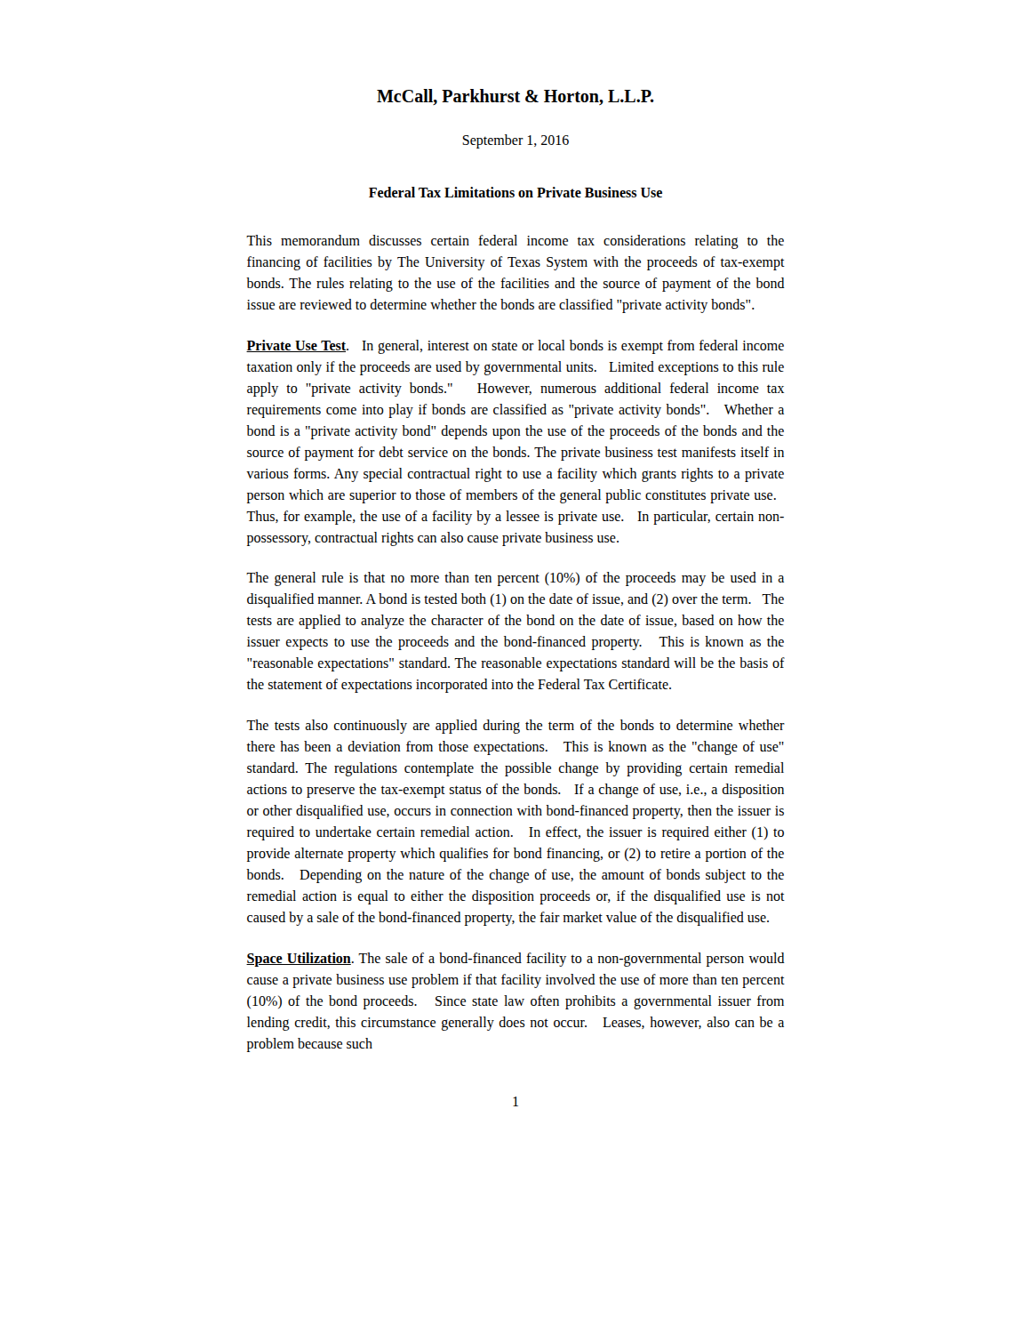McCall, Parkhurst & Horton, L.L.P.
September 1, 2016
Federal Tax Limitations on Private Business Use
This memorandum discusses certain federal income tax considerations relating to the financing of facilities by The University of Texas System with the proceeds of tax-exempt bonds. The rules relating to the use of the facilities and the source of payment of the bond issue are reviewed to determine whether the bonds are classified "private activity bonds".
Private Use Test. In general, interest on state or local bonds is exempt from federal income taxation only if the proceeds are used by governmental units. Limited exceptions to this rule apply to "private activity bonds." However, numerous additional federal income tax requirements come into play if bonds are classified as "private activity bonds". Whether a bond is a "private activity bond" depends upon the use of the proceeds of the bonds and the source of payment for debt service on the bonds. The private business test manifests itself in various forms. Any special contractual right to use a facility which grants rights to a private person which are superior to those of members of the general public constitutes private use. Thus, for example, the use of a facility by a lessee is private use. In particular, certain non-possessory, contractual rights can also cause private business use.
The general rule is that no more than ten percent (10%) of the proceeds may be used in a disqualified manner. A bond is tested both (1) on the date of issue, and (2) over the term. The tests are applied to analyze the character of the bond on the date of issue, based on how the issuer expects to use the proceeds and the bond-financed property. This is known as the "reasonable expectations" standard. The reasonable expectations standard will be the basis of the statement of expectations incorporated into the Federal Tax Certificate.
The tests also continuously are applied during the term of the bonds to determine whether there has been a deviation from those expectations. This is known as the "change of use" standard. The regulations contemplate the possible change by providing certain remedial actions to preserve the tax-exempt status of the bonds. If a change of use, i.e., a disposition or other disqualified use, occurs in connection with bond-financed property, then the issuer is required to undertake certain remedial action. In effect, the issuer is required either (1) to provide alternate property which qualifies for bond financing, or (2) to retire a portion of the bonds. Depending on the nature of the change of use, the amount of bonds subject to the remedial action is equal to either the disposition proceeds or, if the disqualified use is not caused by a sale of the bond-financed property, the fair market value of the disqualified use.
Space Utilization. The sale of a bond-financed facility to a non-governmental person would cause a private business use problem if that facility involved the use of more than ten percent (10%) of the bond proceeds. Since state law often prohibits a governmental issuer from lending credit, this circumstance generally does not occur. Leases, however, also can be a problem because such
1